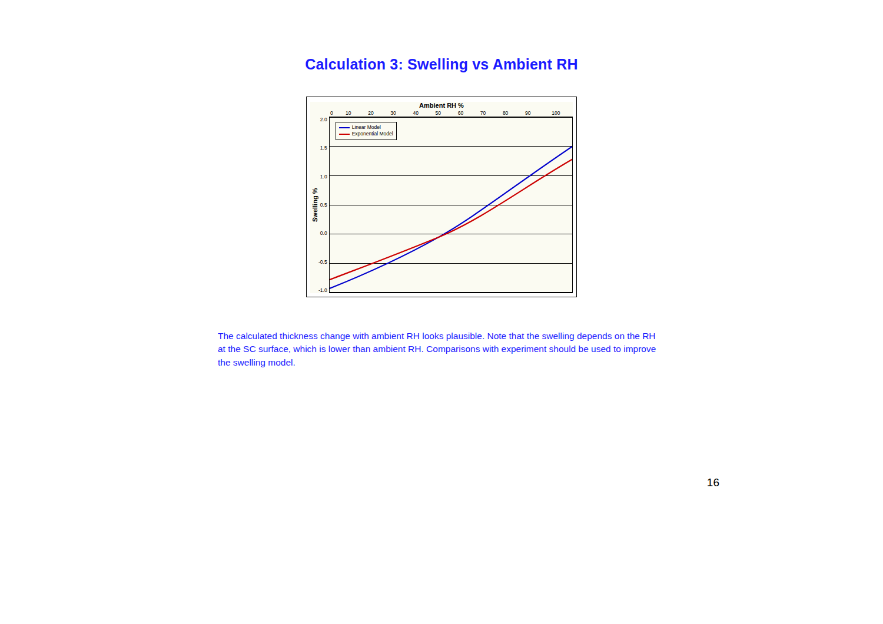Calculation 3: Swelling vs Ambient RH
Ambient RH %
| | 0 | 10 | 20 | 30 | 40 | 50 | 60 | 70 | 80 | 90 | 100 |
Swelling %
2.0
1.5
1.0
0.5
0.0
-0.5
-1.0
Linear Model
Exponential Model
The calculated thickness change with ambient RH looks plausible. Note that the swelling depends on the RH at the SC surface, which is lower than ambient RH. Comparisons with experiment should be used to improve the swelling model.
16